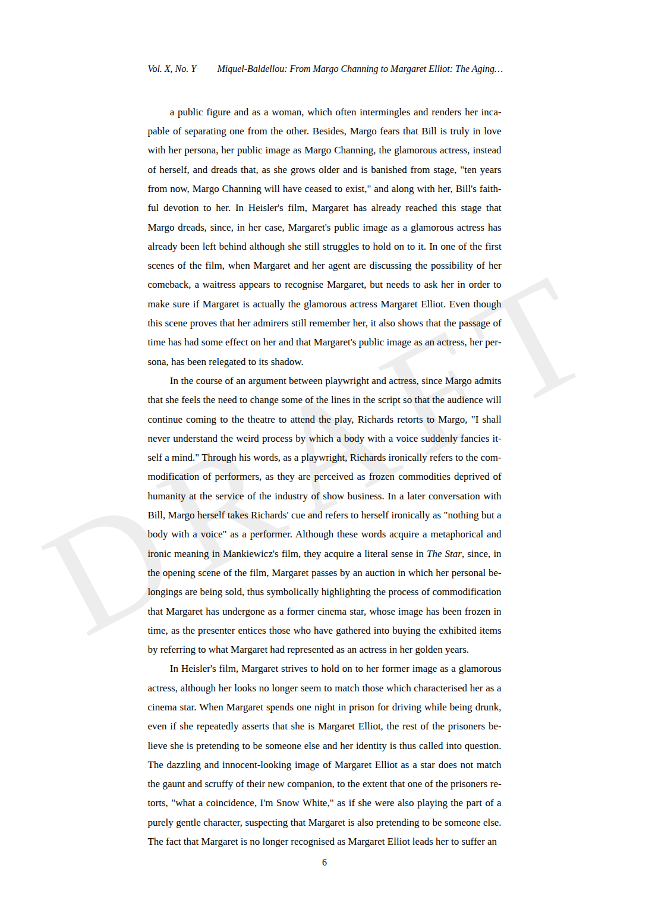DRAFT
Vol. X, No. Y Miquel-Baldellou: From Margo Channing to Margaret Elliot: The Aging…
a public figure and as a woman, which often intermingles and renders her incapable of separating one from the other. Besides, Margo fears that Bill is truly in love with her persona, her public image as Margo Channing, the glamorous actress, instead of herself, and dreads that, as she grows older and is banished from stage, "ten years from now, Margo Channing will have ceased to exist," and along with her, Bill's faithful devotion to her. In Heisler's film, Margaret has already reached this stage that Margo dreads, since, in her case, Margaret's public image as a glamorous actress has already been left behind although she still struggles to hold on to it. In one of the first scenes of the film, when Margaret and her agent are discussing the possibility of her comeback, a waitress appears to recognise Margaret, but needs to ask her in order to make sure if Margaret is actually the glamorous actress Margaret Elliot. Even though this scene proves that her admirers still remember her, it also shows that the passage of time has had some effect on her and that Margaret's public image as an actress, her persona, has been relegated to its shadow.
In the course of an argument between playwright and actress, since Margo admits that she feels the need to change some of the lines in the script so that the audience will continue coming to the theatre to attend the play, Richards retorts to Margo, "I shall never understand the weird process by which a body with a voice suddenly fancies itself a mind." Through his words, as a playwright, Richards ironically refers to the commodification of performers, as they are perceived as frozen commodities deprived of humanity at the service of the industry of show business. In a later conversation with Bill, Margo herself takes Richards' cue and refers to herself ironically as "nothing but a body with a voice" as a performer. Although these words acquire a metaphorical and ironic meaning in Mankiewicz's film, they acquire a literal sense in The Star, since, in the opening scene of the film, Margaret passes by an auction in which her personal belongings are being sold, thus symbolically highlighting the process of commodification that Margaret has undergone as a former cinema star, whose image has been frozen in time, as the presenter entices those who have gathered into buying the exhibited items by referring to what Margaret had represented as an actress in her golden years.
In Heisler's film, Margaret strives to hold on to her former image as a glamorous actress, although her looks no longer seem to match those which characterised her as a cinema star. When Margaret spends one night in prison for driving while being drunk, even if she repeatedly asserts that she is Margaret Elliot, the rest of the prisoners believe she is pretending to be someone else and her identity is thus called into question. The dazzling and innocent-looking image of Margaret Elliot as a star does not match the gaunt and scruffy of their new companion, to the extent that one of the prisoners retorts, "what a coincidence, I'm Snow White," as if she were also playing the part of a purely gentle character, suspecting that Margaret is also pretending to be someone else. The fact that Margaret is no longer recognised as Margaret Elliot leads her to suffer an
6